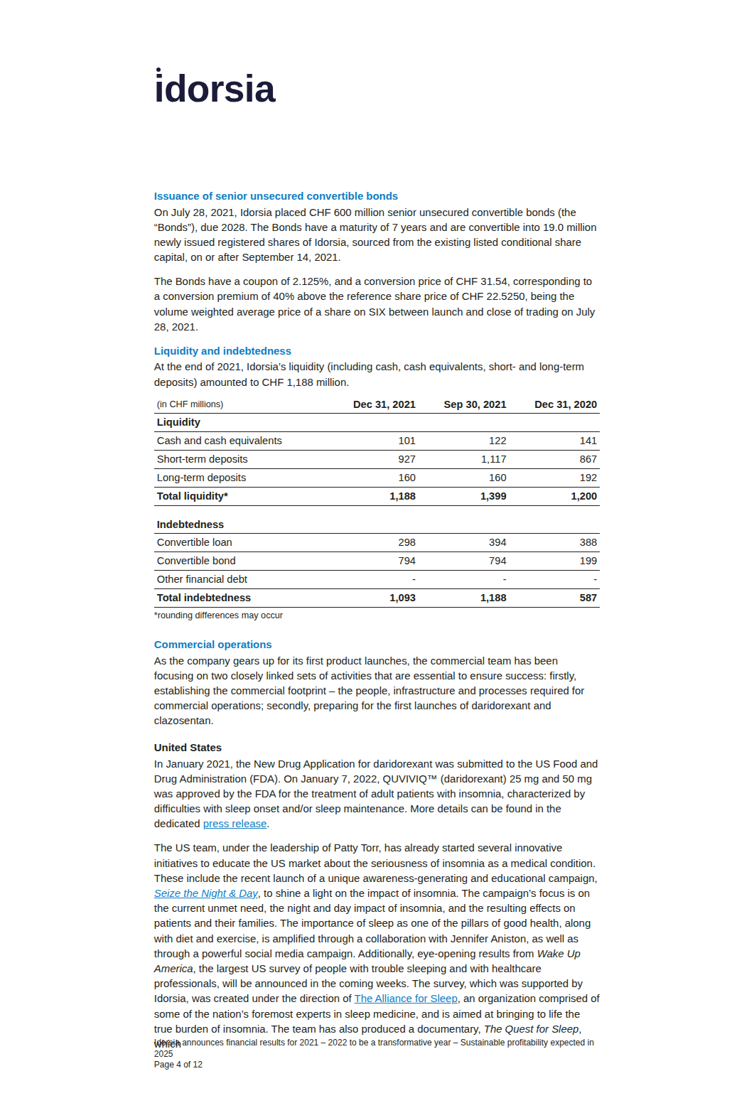idorsia
Issuance of senior unsecured convertible bonds
On July 28, 2021, Idorsia placed CHF 600 million senior unsecured convertible bonds (the “Bonds”), due 2028. The Bonds have a maturity of 7 years and are convertible into 19.0 million newly issued registered shares of Idorsia, sourced from the existing listed conditional share capital, on or after September 14, 2021.
The Bonds have a coupon of 2.125%, and a conversion price of CHF 31.54, corresponding to a conversion premium of 40% above the reference share price of CHF 22.5250, being the volume weighted average price of a share on SIX between launch and close of trading on July 28, 2021.
Liquidity and indebtedness
At the end of 2021, Idorsia’s liquidity (including cash, cash equivalents, short- and long-term deposits) amounted to CHF 1,188 million.
| (in CHF millions) | Dec 31, 2021 | Sep 30, 2021 | Dec 31, 2020 |
| --- | --- | --- | --- |
| Liquidity | | | |
| Cash and cash equivalents | 101 | 122 | 141 |
| Short-term deposits | 927 | 1,117 | 867 |
| Long-term deposits | 160 | 160 | 192 |
| Total liquidity* | 1,188 | 1,399 | 1,200 |
| Indebtedness | | | |
| Convertible loan | 298 | 394 | 388 |
| Convertible bond | 794 | 794 | 199 |
| Other financial debt | - | - | - |
| Total indebtedness | 1,093 | 1,188 | 587 |
*rounding differences may occur
Commercial operations
As the company gears up for its first product launches, the commercial team has been focusing on two closely linked sets of activities that are essential to ensure success: firstly, establishing the commercial footprint – the people, infrastructure and processes required for commercial operations; secondly, preparing for the first launches of daridorexant and clazosentan.
United States
In January 2021, the New Drug Application for daridorexant was submitted to the US Food and Drug Administration (FDA). On January 7, 2022, QUVIVIQ™ (daridorexant) 25 mg and 50 mg was approved by the FDA for the treatment of adult patients with insomnia, characterized by difficulties with sleep onset and/or sleep maintenance. More details can be found in the dedicated press release.
The US team, under the leadership of Patty Torr, has already started several innovative initiatives to educate the US market about the seriousness of insomnia as a medical condition. These include the recent launch of a unique awareness-generating and educational campaign, Seize the Night & Day, to shine a light on the impact of insomnia. The campaign’s focus is on the current unmet need, the night and day impact of insomnia, and the resulting effects on patients and their families. The importance of sleep as one of the pillars of good health, along with diet and exercise, is amplified through a collaboration with Jennifer Aniston, as well as through a powerful social media campaign. Additionally, eye-opening results from Wake Up America, the largest US survey of people with trouble sleeping and with healthcare professionals, will be announced in the coming weeks. The survey, which was supported by Idorsia, was created under the direction of The Alliance for Sleep, an organization comprised of some of the nation’s foremost experts in sleep medicine, and is aimed at bringing to life the true burden of insomnia. The team has also produced a documentary, The Quest for Sleep, which
Idorsia announces financial results for 2021 – 2022 to be a transformative year – Sustainable profitability expected in 2025
Page 4 of 12